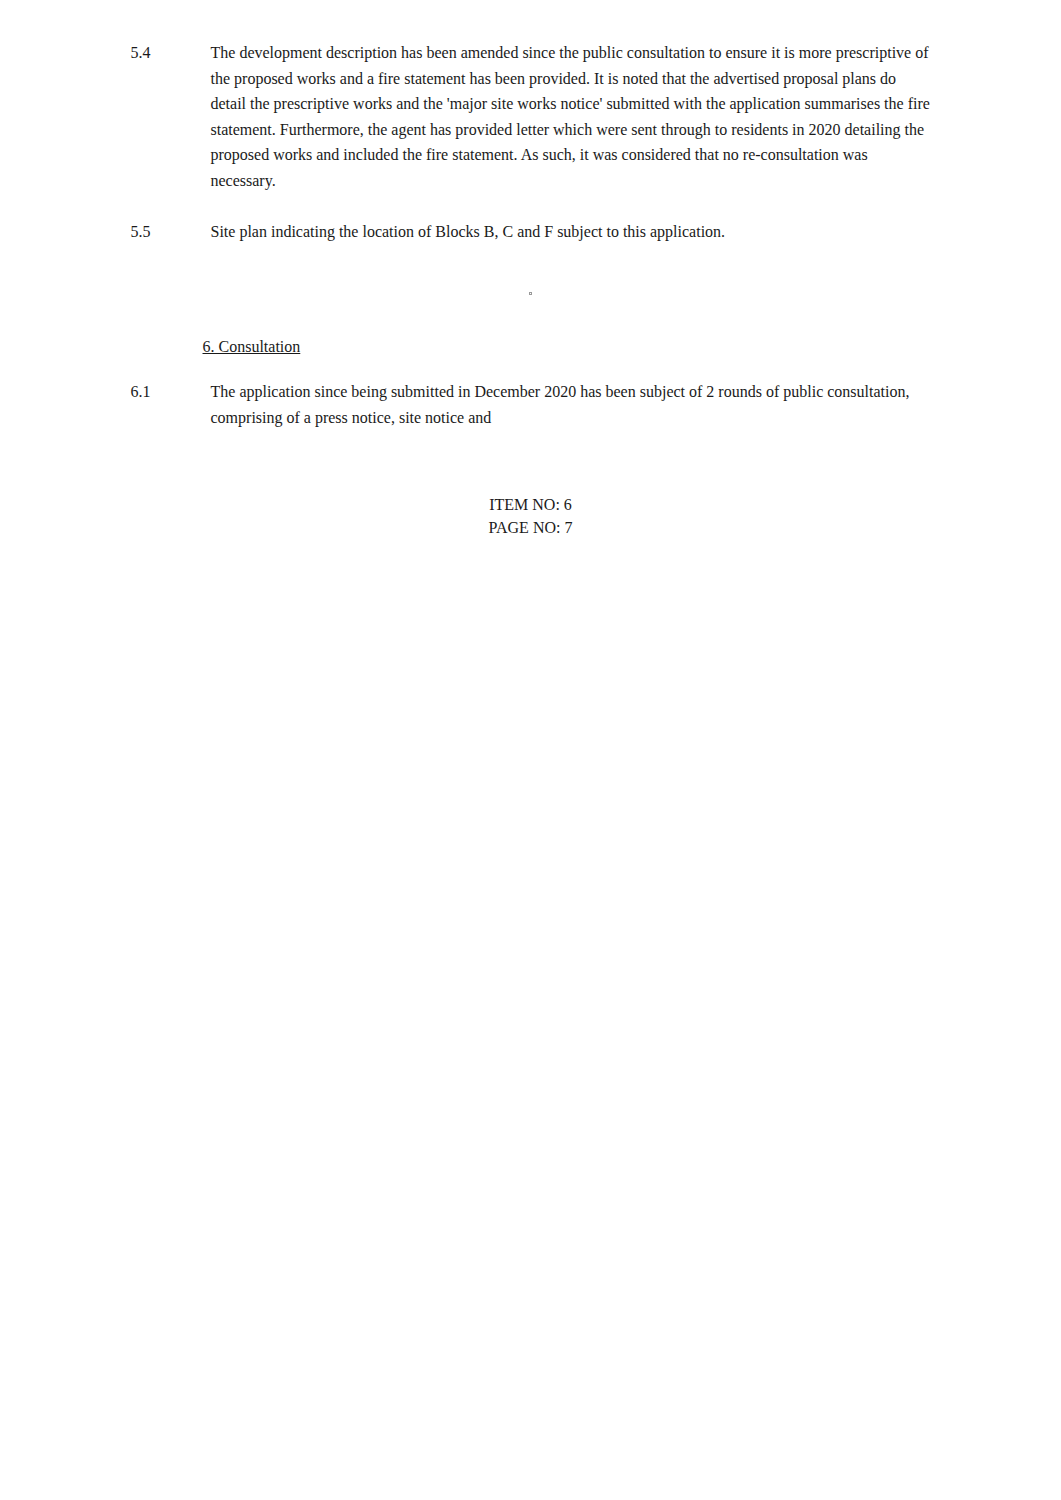5.4
The development description has been amended since the public consultation to ensure it is more prescriptive of the proposed works and a fire statement has been provided. It is noted that the advertised proposal plans do detail the prescriptive works and the 'major site works notice' submitted with the application summarises the fire statement. Furthermore, the agent has provided letter which were sent through to residents in 2020 detailing the proposed works and included the fire statement. As such, it was considered that no re-consultation was necessary.
5.5
Site plan indicating the location of Blocks B, C and F subject to this application.
6. Consultation
6.1
The application since being submitted in December 2020 has been subject of 2 rounds of public consultation, comprising of a press notice, site notice and
ITEM NO: 6
PAGE NO: 7